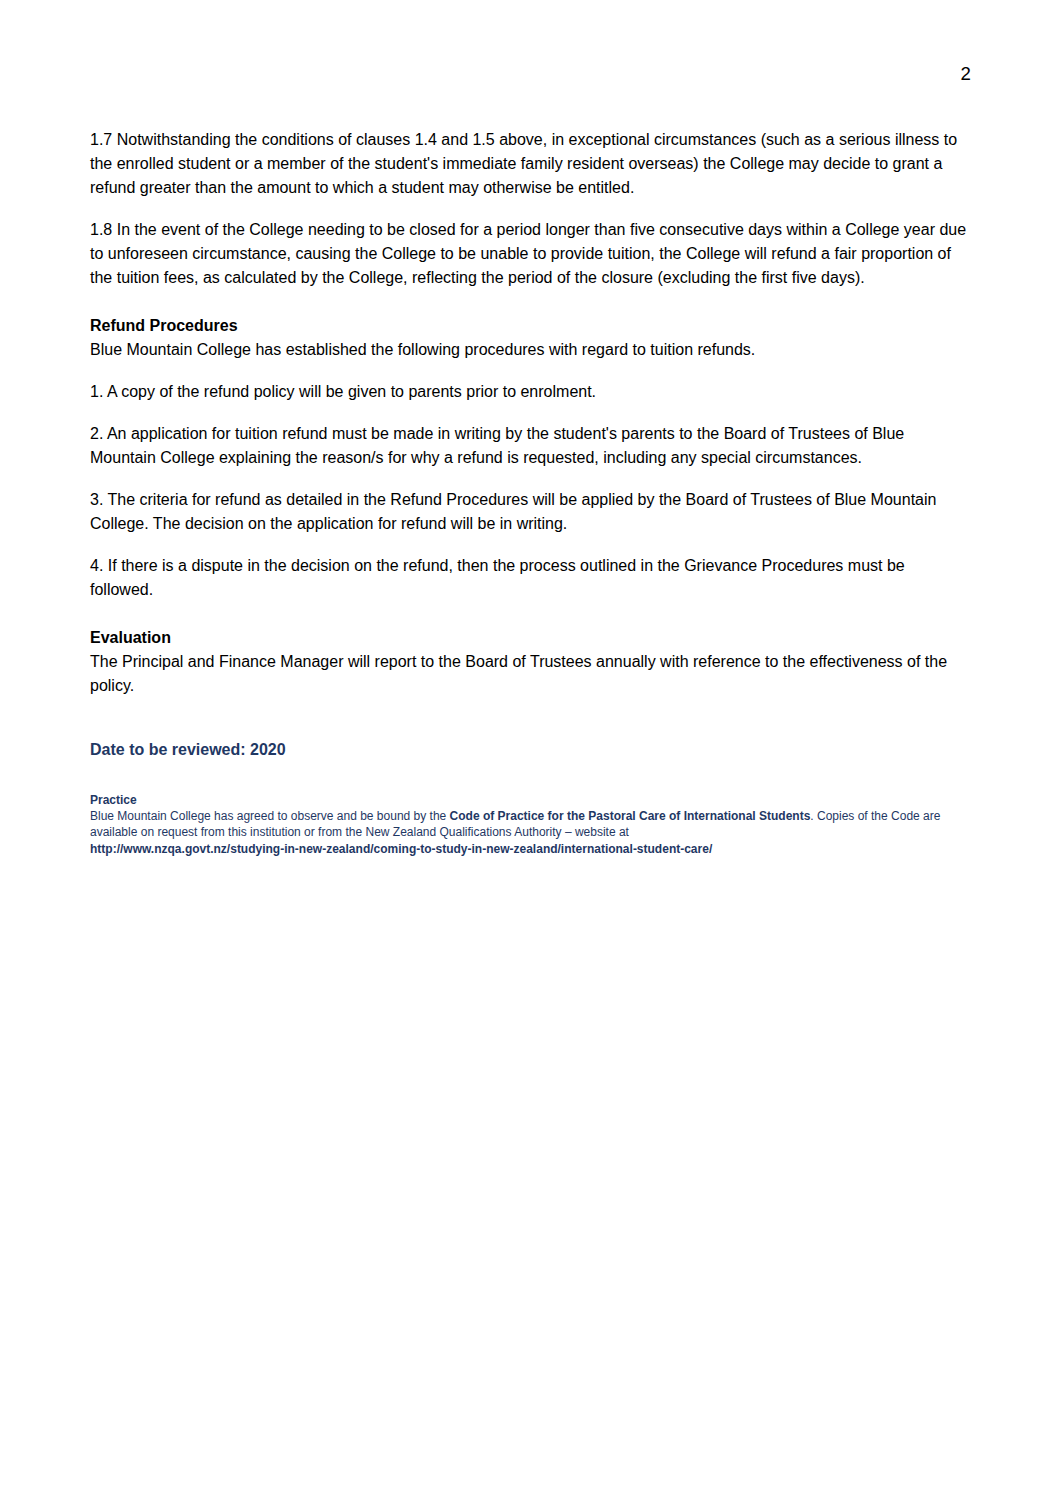2
1.7 Notwithstanding the conditions of clauses 1.4 and 1.5 above, in exceptional circumstances (such as a serious illness to the enrolled student or a member of the student's immediate family resident overseas) the College may decide to grant a refund greater than the amount to which a student may otherwise be entitled.
1.8 In the event of the College needing to be closed for a period longer than five consecutive days within a College year due to unforeseen circumstance, causing the College to be unable to provide tuition, the College will refund a fair proportion of the tuition fees, as calculated by the College, reflecting the period of the closure (excluding the first five days).
Refund Procedures
Blue Mountain College has established the following procedures with regard to tuition refunds.
1. A copy of the refund policy will be given to parents prior to enrolment.
2. An application for tuition refund must be made in writing by the student's parents to the Board of Trustees of Blue Mountain College explaining the reason/s for why a refund is requested, including any special circumstances.
3. The criteria for refund as detailed in the Refund Procedures will be applied by the Board of Trustees of Blue Mountain College. The decision on the application for refund will be in writing.
4. If there is a dispute in the decision on the refund, then the process outlined in the Grievance Procedures must be followed.
Evaluation
The Principal and Finance Manager will report to the Board of Trustees annually with reference to the effectiveness of the policy.
Date to be reviewed: 2020
Practice
Blue Mountain College has agreed to observe and be bound by the Code of Practice for the Pastoral Care of International Students. Copies of the Code are available on request from this institution or from the New Zealand Qualifications Authority – website at
http://www.nzqa.govt.nz/studying-in-new-zealand/coming-to-study-in-new-zealand/international-student-care/